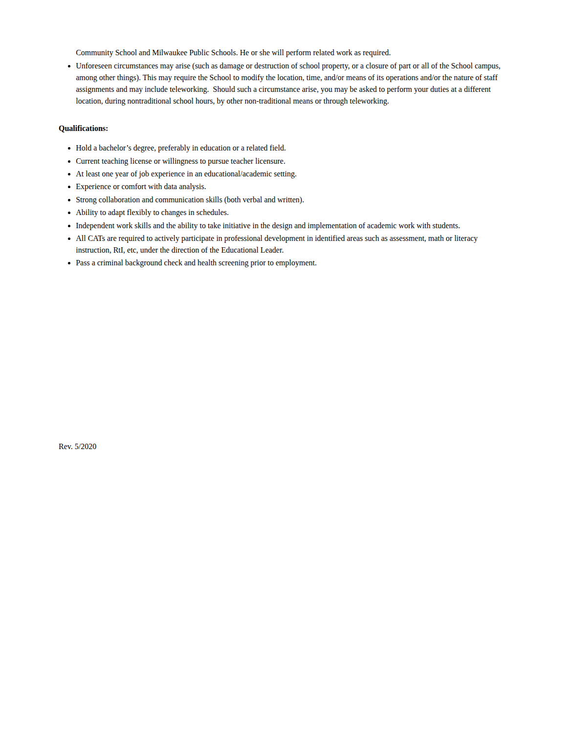Community School and Milwaukee Public Schools. He or she will perform related work as required.
Unforeseen circumstances may arise (such as damage or destruction of school property, or a closure of part or all of the School campus, among other things). This may require the School to modify the location, time, and/or means of its operations and/or the nature of staff assignments and may include teleworking. Should such a circumstance arise, you may be asked to perform your duties at a different location, during nontraditional school hours, by other non-traditional means or through teleworking.
Qualifications:
Hold a bachelor’s degree, preferably in education or a related field.
Current teaching license or willingness to pursue teacher licensure.
At least one year of job experience in an educational/academic setting.
Experience or comfort with data analysis.
Strong collaboration and communication skills (both verbal and written).
Ability to adapt flexibly to changes in schedules.
Independent work skills and the ability to take initiative in the design and implementation of academic work with students.
All CATs are required to actively participate in professional development in identified areas such as assessment, math or literacy instruction, RtI, etc, under the direction of the Educational Leader.
Pass a criminal background check and health screening prior to employment.
Rev. 5/2020